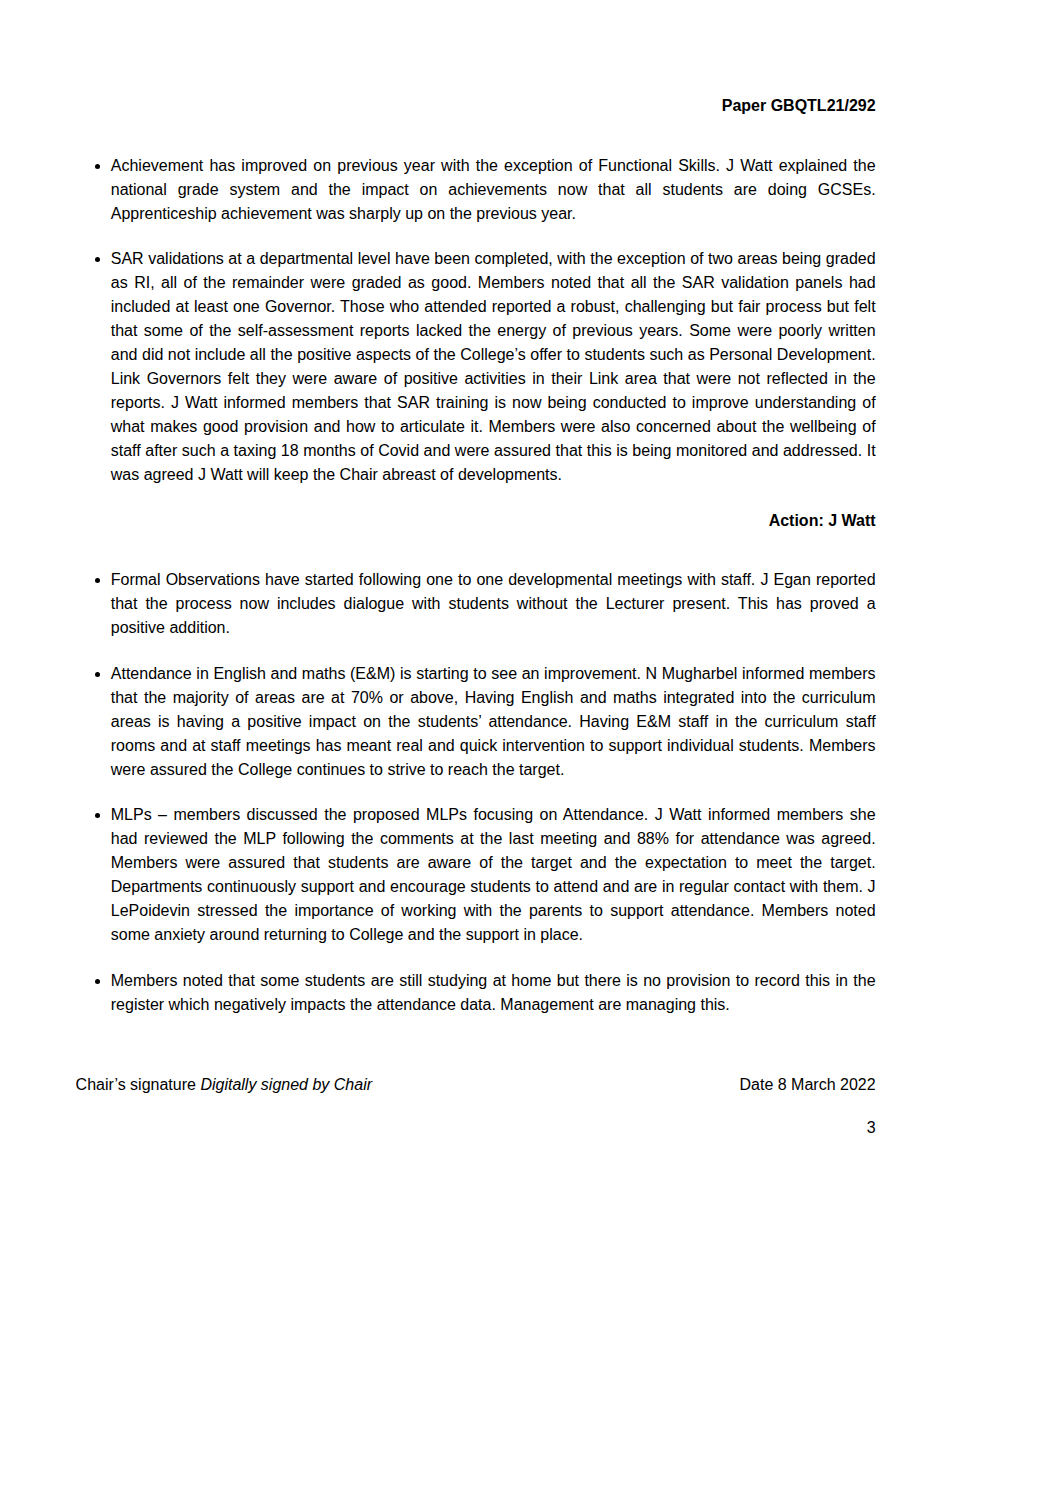Paper GBQTL21/292
Achievement has improved on previous year with the exception of Functional Skills. J Watt explained the national grade system and the impact on achievements now that all students are doing GCSEs. Apprenticeship achievement was sharply up on the previous year.
SAR validations at a departmental level have been completed, with the exception of two areas being graded as RI, all of the remainder were graded as good. Members noted that all the SAR validation panels had included at least one Governor. Those who attended reported a robust, challenging but fair process but felt that some of the self-assessment reports lacked the energy of previous years. Some were poorly written and did not include all the positive aspects of the College’s offer to students such as Personal Development. Link Governors felt they were aware of positive activities in their Link area that were not reflected in the reports. J Watt informed members that SAR training is now being conducted to improve understanding of what makes good provision and how to articulate it. Members were also concerned about the wellbeing of staff after such a taxing 18 months of Covid and were assured that this is being monitored and addressed. It was agreed J Watt will keep the Chair abreast of developments.
Action: J Watt
Formal Observations have started following one to one developmental meetings with staff. J Egan reported that the process now includes dialogue with students without the Lecturer present. This has proved a positive addition.
Attendance in English and maths (E&M) is starting to see an improvement. N Mugharbel informed members that the majority of areas are at 70% or above, Having English and maths integrated into the curriculum areas is having a positive impact on the students’ attendance. Having E&M staff in the curriculum staff rooms and at staff meetings has meant real and quick intervention to support individual students. Members were assured the College continues to strive to reach the target.
MLPs – members discussed the proposed MLPs focusing on Attendance. J Watt informed members she had reviewed the MLP following the comments at the last meeting and 88% for attendance was agreed. Members were assured that students are aware of the target and the expectation to meet the target. Departments continuously support and encourage students to attend and are in regular contact with them. J LePoidevin stressed the importance of working with the parents to support attendance. Members noted some anxiety around returning to College and the support in place.
Members noted that some students are still studying at home but there is no provision to record this in the register which negatively impacts the attendance data. Management are managing this.
Chair’s signature Digitally signed by Chair
Date 8 March 2022
3